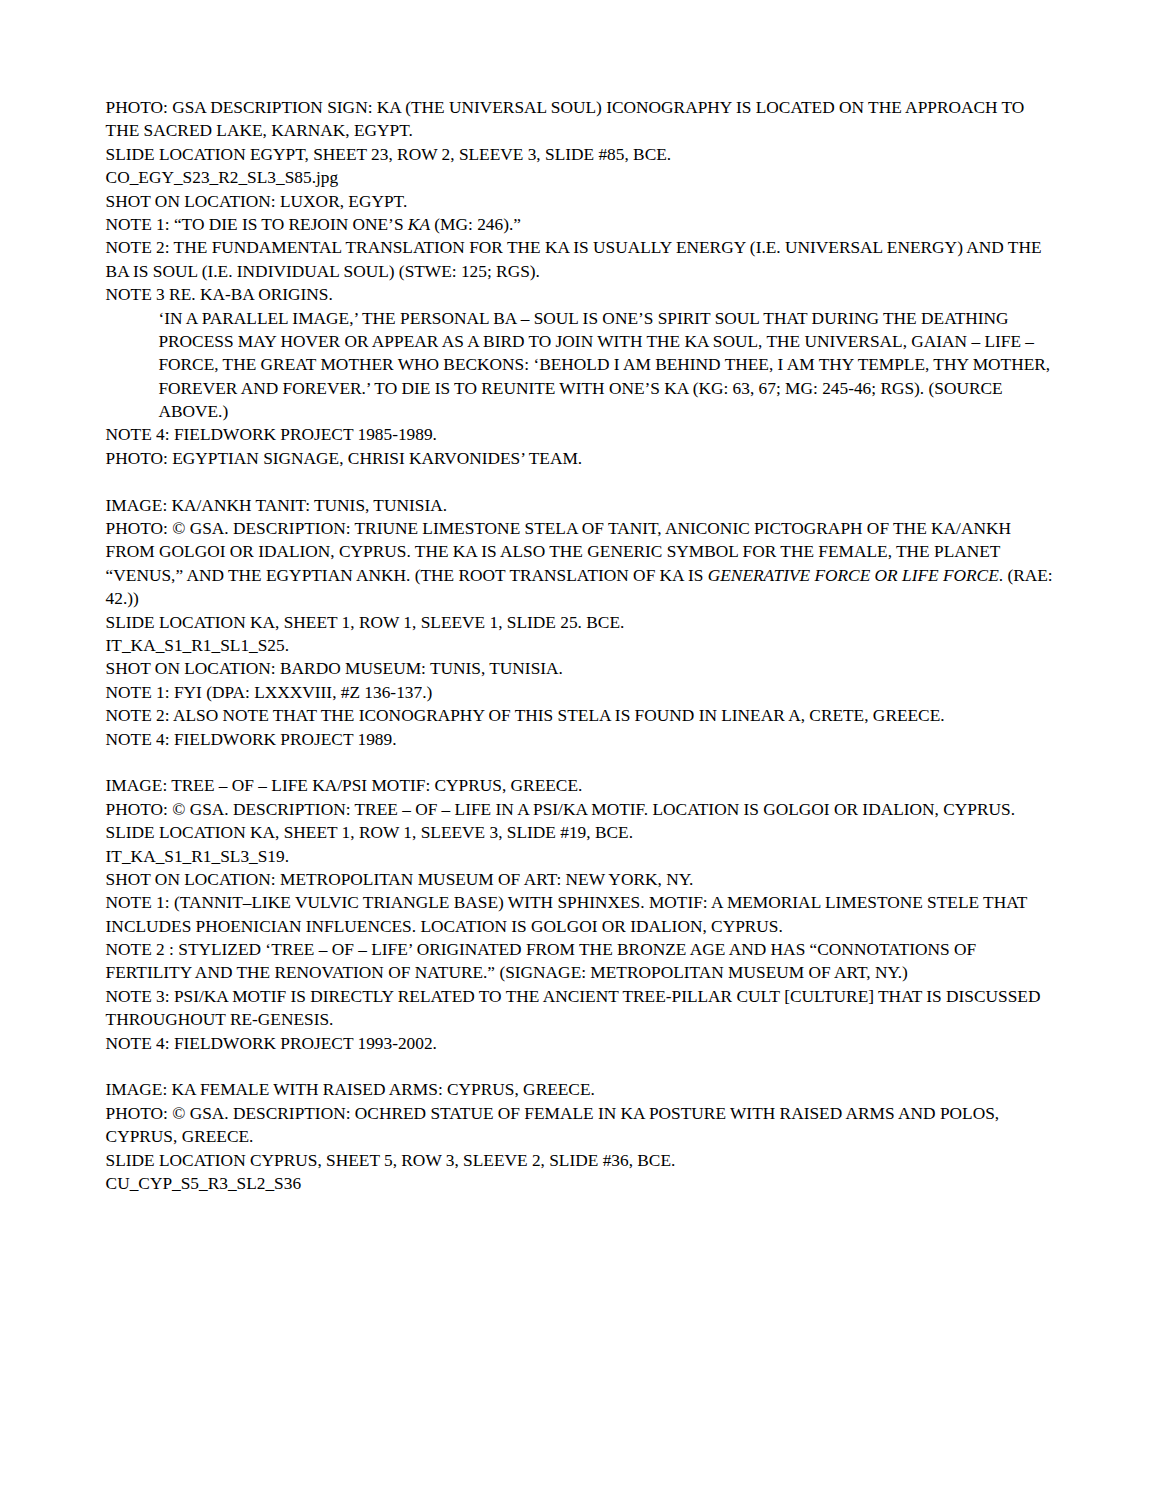PHOTO: GSA DESCRIPTION SIGN: KA (THE UNIVERSAL SOUL) ICONOGRAPHY IS LOCATED ON THE APPROACH TO THE SACRED LAKE, KARNAK, EGYPT.
SLIDE LOCATION EGYPT, SHEET 23, ROW 2, SLEEVE 3, SLIDE #85, BCE.
CO_EGY_S23_R2_SL3_S85.jpg
SHOT ON LOCATION: LUXOR, EGYPT.
NOTE 1: “TO DIE IS TO REJOIN ONE’S KA (MG: 246).”
NOTE 2: THE FUNDAMENTAL TRANSLATION FOR THE KA IS USUALLY ENERGY (I.E. UNIVERSAL ENERGY) AND THE BA IS SOUL (I.E. INDIVIDUAL SOUL) (STWE: 125; RGS).
NOTE 3 RE. KA-BA ORIGINS.
‘IN A PARALLEL IMAGE,’ THE PERSONAL BA – SOUL IS ONE’S SPIRIT SOUL THAT DURING THE DEATHING PROCESS MAY HOVER OR APPEAR AS A BIRD TO JOIN WITH THE KA SOUL, THE UNIVERSAL, GAIAN – LIFE – FORCE, THE GREAT MOTHER WHO BECKONS: ‘BEHOLD I AM BEHIND THEE, I AM THY TEMPLE, THY MOTHER, FOREVER AND FOREVER.’ TO DIE IS TO REUNITE WITH ONE’S KA (KG: 63, 67; MG: 245-46; RGS). (SOURCE ABOVE.)
NOTE 4: FIELDWORK PROJECT 1985-1989.
PHOTO: EGYPTIAN SIGNAGE, CHRISI KARVONIDES’ TEAM.
IMAGE: KA/ANKH TANIT: TUNIS, TUNISIA.
PHOTO: © GSA. DESCRIPTION: TRIUNE LIMESTONE STELA OF TANIT, ANICONIC PICTOGRAPH OF THE KA/ANKH FROM GOLGOI OR IDALION, CYPRUS. THE KA IS ALSO THE GENERIC SYMBOL FOR THE FEMALE, THE PLANET “VENUS,” AND THE EGYPTIAN ANKH. (THE ROOT TRANSLATION OF KA IS GENERATIVE FORCE OR LIFE FORCE. (RAE: 42.))
SLIDE LOCATION KA, SHEET 1, ROW 1, SLEEVE 1, SLIDE 25. BCE.
IT_KA_S1_R1_SL1_S25.
SHOT ON LOCATION: BARDO MUSEUM: TUNIS, TUNISIA.
NOTE 1: FYI (DPA: LXXXVIII, #Z 136-137.)
NOTE 2: ALSO NOTE THAT THE ICONOGRAPHY OF THIS STELA IS FOUND IN LINEAR A, CRETE, GREECE.
NOTE 4: FIELDWORK PROJECT 1989.
IMAGE: TREE – OF – LIFE KA/PSI MOTIF: CYPRUS, GREECE.
PHOTO: © GSA. DESCRIPTION: TREE – OF – LIFE IN A PSI/KA MOTIF. LOCATION IS GOLGOI OR IDALION, CYPRUS.
SLIDE LOCATION KA, SHEET 1, ROW 1, SLEEVE 3, SLIDE #19, BCE.
IT_KA_S1_R1_SL3_S19.
SHOT ON LOCATION: METROPOLITAN MUSEUM OF ART: NEW YORK, NY.
NOTE 1: (TANNIT–LIKE VULVIC TRIANGLE BASE) WITH SPHINXES. MOTIF: A MEMORIAL LIMESTONE STELE THAT INCLUDES PHOENICIAN INFLUENCES. LOCATION IS GOLGOI OR IDALION, CYPRUS.
NOTE 2 : STYLIZED ‘TREE – OF – LIFE’ ORIGINATED FROM THE BRONZE AGE AND HAS “CONNOTATIONS OF FERTILITY AND THE RENOVATION OF NATURE.” (SIGNAGE: METROPOLITAN MUSEUM OF ART, NY.)
NOTE 3: PSI/KA MOTIF IS DIRECTLY RELATED TO THE ANCIENT TREE-PILLAR CULT [CULTURE] THAT IS DISCUSSED THROUGHOUT RE-GENESIS.
NOTE 4: FIELDWORK PROJECT 1993-2002.
IMAGE: KA FEMALE WITH RAISED ARMS: CYPRUS, GREECE.
PHOTO: © GSA. DESCRIPTION: OCHRED STATUE OF FEMALE IN KA POSTURE WITH RAISED ARMS AND POLOS, CYPRUS, GREECE.
SLIDE LOCATION CYPRUS, SHEET 5, ROW 3, SLEEVE 2, SLIDE #36, BCE.
CU_CYP_S5_R3_SL2_S36